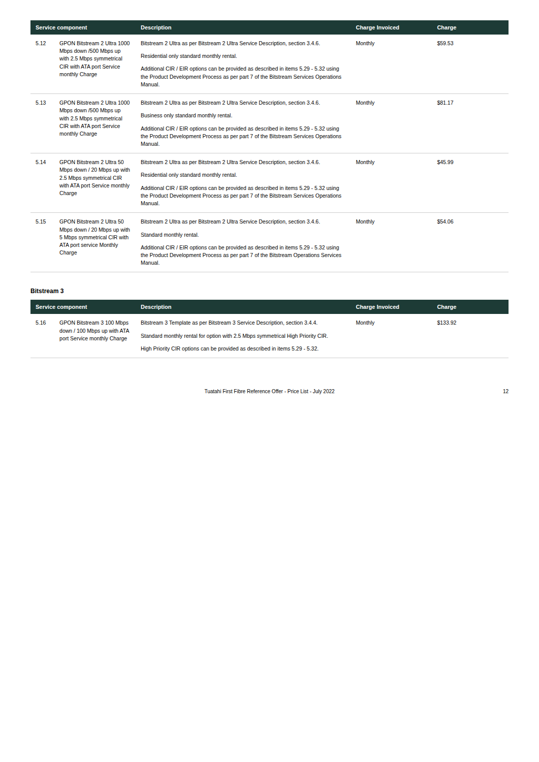| Service component | Description | Charge Invoiced | Charge |
| --- | --- | --- | --- |
| 5.12 | GPON Bitstream 2 Ultra 1000 Mbps down /500 Mbps up with 2.5 Mbps symmetrical CIR with ATA port Service monthly Charge | Bitstream 2 Ultra as per Bitstream 2 Ultra Service Description, section 3.4.6. Residential only standard monthly rental. Additional CIR / EIR options can be provided as described in items 5.29 - 5.32 using the Product Development Process as per part 7 of the Bitstream Services Operations Manual. | Monthly | $59.53 |
| 5.13 | GPON Bitstream 2 Ultra 1000 Mbps down /500 Mbps up with 2.5 Mbps symmetrical CIR with ATA port Service monthly Charge | Bitstream 2 Ultra as per Bitstream 2 Ultra Service Description, section 3.4.6. Business only standard monthly rental. Additional CIR / EIR options can be provided as described in items 5.29 - 5.32 using the Product Development Process as per part 7 of the Bitstream Services Operations Manual. | Monthly | $81.17 |
| 5.14 | GPON Bitstream 2 Ultra 50 Mbps down / 20 Mbps up with 2.5 Mbps symmetrical CIR with ATA port Service monthly Charge | Bitstream 2 Ultra as per Bitstream 2 Ultra Service Description, section 3.4.6. Residential only standard monthly rental. Additional CIR / EIR options can be provided as described in items 5.29 - 5.32 using the Product Development Process as per part 7 of the Bitstream Services Operations Manual. | Monthly | $45.99 |
| 5.15 | GPON Bitstream 2 Ultra 50 Mbps down / 20 Mbps up with 5 Mbps symmetrical CIR with ATA port service Monthly Charge | Bitstream 2 Ultra as per Bitstream 2 Ultra Service Description, section 3.4.6. Standard monthly rental. Additional CIR / EIR options can be provided as described in items 5.29 - 5.32 using the Product Development Process as per part 7 of the Bitstream Operations Services Manual. | Monthly | $54.06 |
Bitstream 3
| Service component | Description | Charge Invoiced | Charge |
| --- | --- | --- | --- |
| 5.16 | GPON Bitstream 3 100 Mbps down / 100 Mbps up with ATA port Service monthly Charge | Bitstream 3 Template as per Bitstream 3 Service Description, section 3.4.4. Standard monthly rental for option with 2.5 Mbps symmetrical High Priority CIR. High Priority CIR options can be provided as described in items 5.29 - 5.32. | Monthly | $133.92 |
Tuatahi First Fibre Reference Offer - Price List - July 2022
12